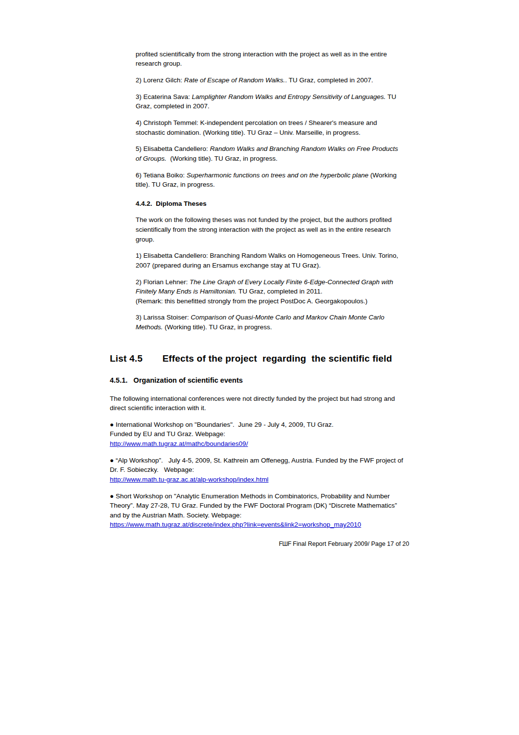profited scientifically from the strong interaction with the project as well as in the entire research group.
2) Lorenz Gilch: Rate of Escape of Random Walks.. TU Graz, completed in 2007.
3) Ecaterina Sava: Lamplighter Random Walks and Entropy Sensitivity of Languages. TU Graz, completed in 2007.
4) Christoph Temmel: K-independent percolation on trees / Shearer's measure and stochastic domination. (Working title). TU Graz – Univ. Marseille, in progress.
5) Elisabetta Candellero: Random Walks and Branching Random Walks on Free Products of Groups. (Working title). TU Graz, in progress.
6) Tetiana Boiko: Superharmonic functions on trees and on the hyperbolic plane (Working title). TU Graz, in progress.
4.4.2. Diploma Theses
The work on the following theses was not funded by the project, but the authors profited scientifically from the strong interaction with the project as well as in the entire research group.
1) Elisabetta Candellero: Branching Random Walks on Homogeneous Trees. Univ. Torino, 2007 (prepared during an Ersamus exchange stay at TU Graz).
2) Florian Lehner: The Line Graph of Every Locally Finite 6-Edge-Connected Graph with Finitely Many Ends is Hamiltonian. TU Graz, completed in 2011.
(Remark: this benefitted strongly from the project PostDoc A. Georgakopoulos.)
3) Larissa Stoiser: Comparison of Quasi-Monte Carlo and Markov Chain Monte Carlo Methods. (Working title). TU Graz, in progress.
List 4.5 Effects of the project regarding the scientific field
4.5.1. Organization of scientific events
The following international conferences were not directly funded by the project but had strong and direct scientific interaction with it.
● International Workshop on "Boundaries". June 29 - July 4, 2009, TU Graz.
Funded by EU and TU Graz. Webpage:
http://www.math.tugraz.at/mathc/boundaries09/
● “Alp Workshop”. July 4-5, 2009, St. Kathrein am Offenegg, Austria. Funded by the FWF project of Dr. F. Sobieczky. Webpage:
http://www.math.tu-graz.ac.at/alp-workshop/index.html
● Short Workshop on "Analytic Enumeration Methods in Combinatorics, Probability and Number Theory”. May 27-28, TU Graz. Funded by the FWF Doctoral Program (DK) “Discrete Mathematics” and by the Austrian Math. Society. Webpage:
https://www.math.tugraz.at/discrete/index.php?link=events&link2=workshop_may2010
FШF Final Report February 2009/ Page 17 of 20